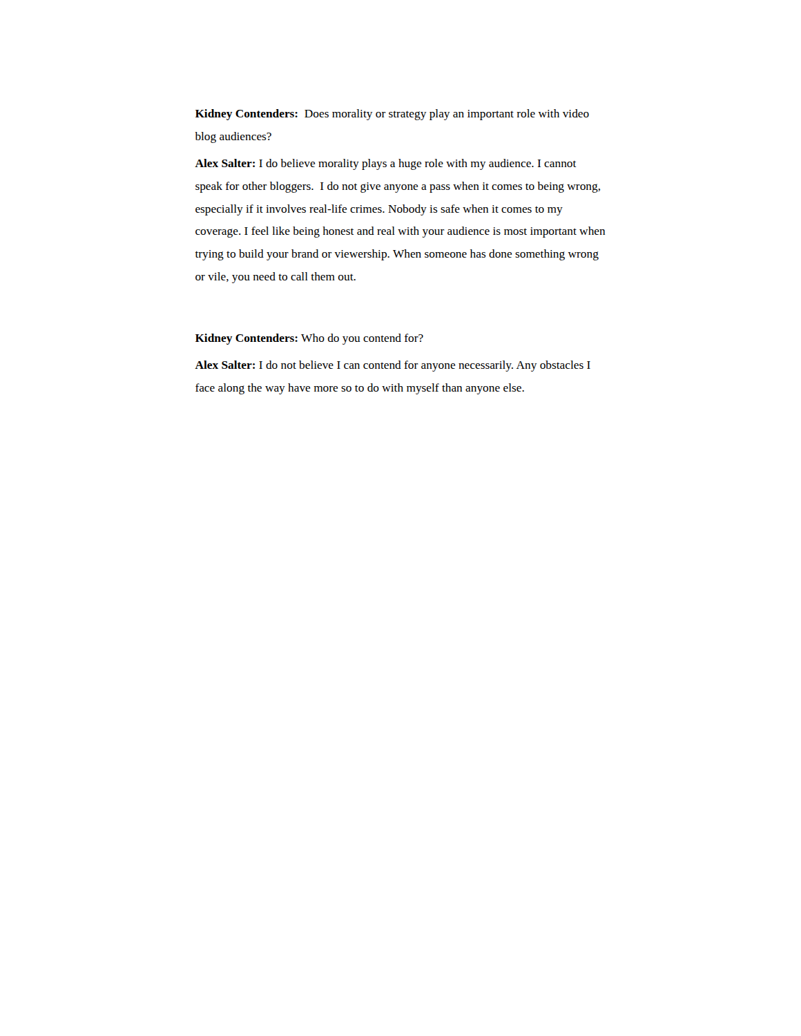Kidney Contenders: Does morality or strategy play an important role with video blog audiences?
Alex Salter: I do believe morality plays a huge role with my audience. I cannot speak for other bloggers. I do not give anyone a pass when it comes to being wrong, especially if it involves real-life crimes. Nobody is safe when it comes to my coverage. I feel like being honest and real with your audience is most important when trying to build your brand or viewership. When someone has done something wrong or vile, you need to call them out.
Kidney Contenders: Who do you contend for?
Alex Salter: I do not believe I can contend for anyone necessarily. Any obstacles I face along the way have more so to do with myself than anyone else.